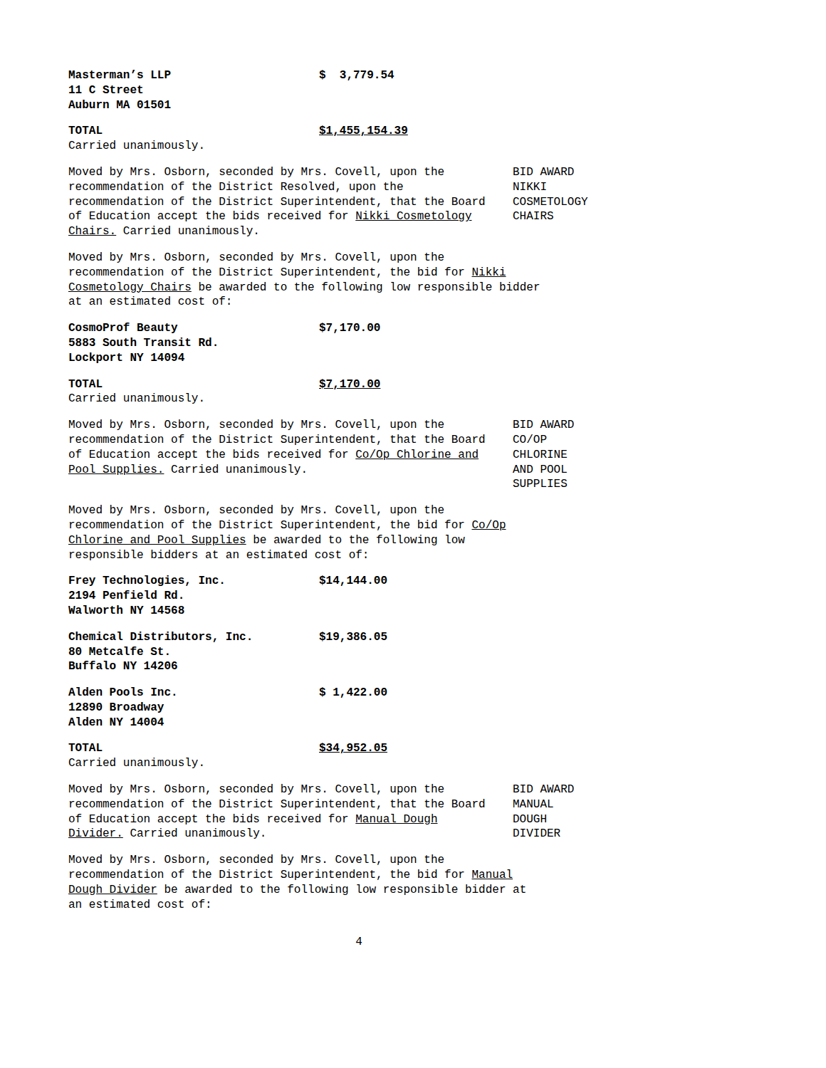Masterman’s LLP $ 3,779.54
11 C Street
Auburn MA 01501
TOTAL $1,455,154.39
Carried unanimously.
Moved by Mrs. Osborn, seconded by Mrs. Covell, upon the recommendation of the District Resolved, upon the recommendation of the District Superintendent, that the Board of Education accept the bids received for Nikki Cosmetology Chairs. Carried unanimously.
BID AWARD NIKKI COSMETOLOGY CHAIRS
Moved by Mrs. Osborn, seconded by Mrs. Covell, upon the recommendation of the District Superintendent, the bid for Nikki Cosmetology Chairs be awarded to the following low responsible bidder at an estimated cost of:
CosmoProf Beauty $7,170.00
5883 South Transit Rd.
Lockport NY 14094
TOTAL $7,170.00
Carried unanimously.
Moved by Mrs. Osborn, seconded by Mrs. Covell, upon the recommendation of the District Superintendent, that the Board of Education accept the bids received for Co/Op Chlorine and Pool Supplies. Carried unanimously.
BID AWARD CO/OP CHLORINE AND POOL SUPPLIES
Moved by Mrs. Osborn, seconded by Mrs. Covell, upon the recommendation of the District Superintendent, the bid for Co/Op Chlorine and Pool Supplies be awarded to the following low responsible bidders at an estimated cost of:
Frey Technologies, Inc. $14,144.00
2194 Penfield Rd.
Walworth NY 14568
Chemical Distributors, Inc. $19,386.05
80 Metcalfe St.
Buffalo NY 14206
Alden Pools Inc. $ 1,422.00
12890 Broadway
Alden NY 14004
TOTAL $34,952.05
Carried unanimously.
Moved by Mrs. Osborn, seconded by Mrs. Covell, upon the recommendation of the District Superintendent, that the Board of Education accept the bids received for Manual Dough Divider. Carried unanimously.
BID AWARD MANUAL DOUGH DIVIDER
Moved by Mrs. Osborn, seconded by Mrs. Covell, upon the recommendation of the District Superintendent, the bid for Manual Dough Divider be awarded to the following low responsible bidder at an estimated cost of:
4